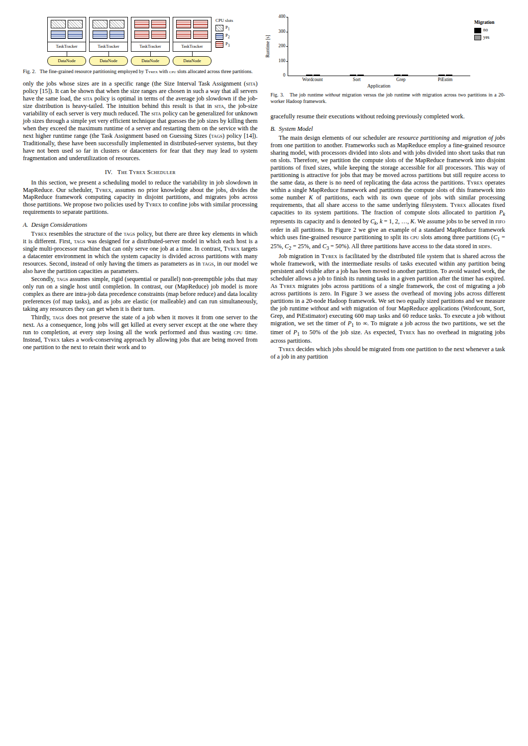TaskTracker
DataNode
TaskTracker
DataNode
TaskTracker
DataNode
TaskTracker
DataNode
CPU slots
P1
P2
P3
Fig. 2. The fine-grained resource partitioning employed by Tyrex with cpu slots allocated across three partitions.
only the jobs whose sizes are in a specific range (the Size Interval Task Assignment (sita) policy [15]). It can be shown that when the size ranges are chosen in such a way that all servers have the same load, the sita policy is optimal in terms of the average job slowdown if the job-size distribution is heavy-tailed. The intuition behind this result is that in sita, the job-size variability of each server is very much reduced. The sita policy can be generalized for unknown job sizes through a simple yet very efficient technique that guesses the job sizes by killing them when they exceed the maximum runtime of a server and restarting them on the service with the next higher runtime range (the Task Assignment based on Guessing Sizes (tags) policy [14]). Traditionally, these have been successfully implemented in distributed-server systems, but they have not been used so far in clusters or datacenters for fear that they may lead to system fragmentation and underutilization of resources.
IV. The Tyrex Scheduler
In this section, we present a scheduling model to reduce the variability in job slowdown in MapReduce. Our scheduler, Tyrex, assumes no prior knowledge about the jobs, divides the MapReduce framework computing capacity in disjoint partitions, and migrates jobs across those partitions. We propose two policies used by Tyrex to confine jobs with similar processing requirements to separate partitions.
A. Design Considerations
Tyrex resembles the structure of the tags policy, but there are three key elements in which it is different. First, tags was designed for a distributed-server model in which each host is a single multi-processor machine that can only serve one job at a time. In contrast, Tyrex targets a datacenter environment in which the system capacity is divided across partitions with many resources. Second, instead of only having the timers as parameters as in tags, in our model we also have the partition capacities as parameters.
Secondly, tags assumes simple, rigid (sequential or parallel) non-preemptible jobs that may only run on a single host until completion. In contrast, our (MapReduce) job model is more complex as there are intra-job data precedence constraints (map before reduce) and data locality preferences (of map tasks), and as jobs are elastic (or malleable) and can run simultaneously, taking any resources they can get when it is their turn.
Thirdly, tags does not preserve the state of a job when it moves it from one server to the next. As a consequence, long jobs will get killed at every server except at the one where they run to completion, at every step losing all the work performed and thus wasting cpu time. Instead, Tyrex takes a work-conserving approach by allowing jobs that are being moved from one partition to the next to retain their work and to
Runtime [s]
400
300
200
100
0
Wordcount Sort Grep PiEstim
Application
Migration
no
yes
Fig. 3. The job runtime without migration versus the job runtime with migration across two partitions in a 20-worker Hadoop framework.
gracefully resume their executions without redoing previously completed work.
B. System Model
The main design elements of our scheduler are resource partitioning and migration of jobs from one partition to another. Frameworks such as MapReduce employ a fine-grained resource sharing model, with processors divided into slots and with jobs divided into short tasks that run on slots. Therefore, we partition the compute slots of the MapReduce framework into disjoint partitions of fixed sizes, while keeping the storage accessible for all processors. This way of partitioning is attractive for jobs that may be moved across partitions but still require access to the same data, as there is no need of replicating the data across the partitions. Tyrex operates within a single MapReduce framework and partitions the compute slots of this framework into some number K of partitions, each with its own queue of jobs with similar processing requirements, that all share access to the same underlying filesystem. Tyrex allocates fixed capacities to its system partitions. The fraction of compute slots allocated to partition Pk represents its capacity and is denoted by Ck, k = 1, 2, …, K. We assume jobs to be served in fifo order in all partitions. In Figure 2 we give an example of a standard MapReduce framework which uses fine-grained resource partitioning to split its cpu slots among three partitions (C1 = 25%, C2 = 25%, and C3 = 50%). All three partitions have access to the data stored in hdfs.
Job migration in Tyrex is facilitated by the distributed file system that is shared across the whole framework, with the intermediate results of tasks executed within any partition being persistent and visible after a job has been moved to another partition. To avoid wasted work, the scheduler allows a job to finish its running tasks in a given partition after the timer has expired. As Tyrex migrates jobs across partitions of a single framework, the cost of migrating a job across partitions is zero. In Figure 3 we assess the overhead of moving jobs across different partitions in a 20-node Hadoop framework. We set two equally sized partitions and we measure the job runtime without and with migration of four MapReduce applications (Wordcount, Sort, Grep, and PiEstimator) executing 600 map tasks and 60 reduce tasks. To execute a job without migration, we set the timer of P1 to ∞. To migrate a job across the two partitions, we set the timer of P1 to 50% of the job size. As expected, Tyrex has no overhead in migrating jobs across partitions.
Tyrex decides which jobs should be migrated from one partition to the next whenever a task of a job in any partition